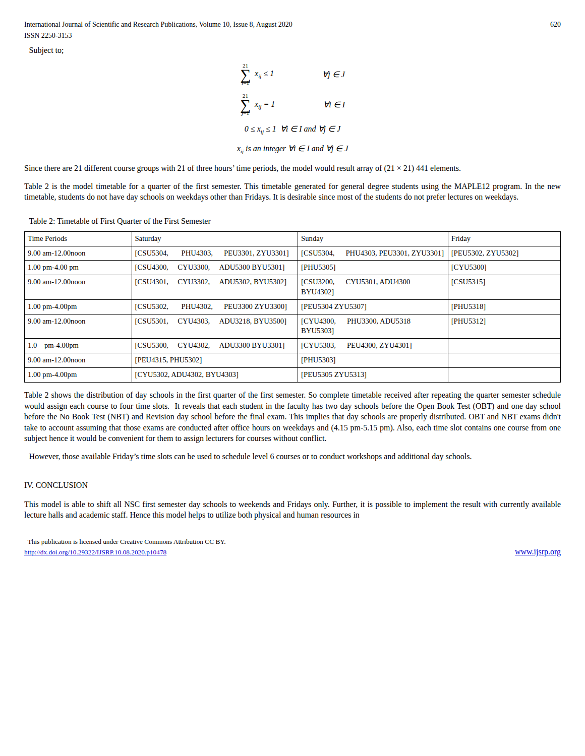International Journal of Scientific and Research Publications, Volume 10, Issue 8, August 2020 620
ISSN 2250-3153
Subject to;
21 ∑ i=1 xij ≤ 1 ∀j ∈ J
21 ∑ j=1 xij = 1 ∀i ∈ I
0 ≤ xij ≤ 1 ∀i ∈ I and ∀j ∈ J
xij is an integer ∀i ∈ I and ∀j ∈ J
Since there are 21 different course groups with 21 of three hours’ time periods, the model would result array of (21 × 21) 441 elements.
Table 2 is the model timetable for a quarter of the first semester. This timetable generated for general degree students using the MAPLE12 program. In the new timetable, students do not have day schools on weekdays other than Fridays. It is desirable since most of the students do not prefer lectures on weekdays.
Table 2: Timetable of First Quarter of the First Semester
| Time Periods | Saturday | Sunday | Friday |
| --- | --- | --- | --- |
| 9.00 am-12.00noon | [CSU5304, PHU4303, PEU3301, ZYU3301] | [CSU5304, PHU4303, PEU3301, ZYU3301] | [PEU5302, ZYU5302] |
| 1.00 pm-4.00 pm | [CSU4300, CYU3300, ADU5300 BYU5301] | [PHU5305] | [CYU5300] |
| 9.00 am-12.00noon | [CSU4301, CYU3302, ADU5302, BYU5302] | [CSU3200, CYU5301, ADU4300 BYU4302] | [CSU5315] |
| 1.00 pm-4.00pm | [CSU5302, PHU4302, PEU3300 ZYU3300] | [PEU5304 ZYU5307] | [PHU5318] |
| 9.00 am-12.00noon | [CSU5301, CYU4303, ADU3218, BYU3500] | [CYU4300, PHU3300, ADU5318 BYU5303] | [PHU5312] |
| 1.0 pm-4.00pm | [CSU5300, CYU4302, ADU3300 BYU3301] | [CYU5303, PEU4300, ZYU4301] | |
| 9.00 am-12.00noon | [PEU4315, PHU5302] | [PHU5303] | |
| 1.00 pm-4.00pm | [CYU5302, ADU4302, BYU4303] | [PEU5305 ZYU5313] | |
Table 2 shows the distribution of day schools in the first quarter of the first semester. So complete timetable received after repeating the quarter semester schedule would assign each course to four time slots. It reveals that each student in the faculty has two day schools before the Open Book Test (OBT) and one day school before the No Book Test (NBT) and Revision day school before the final exam. This implies that day schools are properly distributed. OBT and NBT exams didn't take to account assuming that those exams are conducted after office hours on weekdays and (4.15 pm-5.15 pm). Also, each time slot contains one course from one subject hence it would be convenient for them to assign lecturers for courses without conflict.
However, those available Friday’s time slots can be used to schedule level 6 courses or to conduct workshops and additional day schools.
IV. CONCLUSION
This model is able to shift all NSC first semester day schools to weekends and Fridays only. Further, it is possible to implement the result with currently available lecture halls and academic staff. Hence this model helps to utilize both physical and human resources in
This publication is licensed under Creative Commons Attribution CC BY.
http://dx.doi.org/10.29322/IJSRP.10.08.2020.p10478 www.ijsrp.org